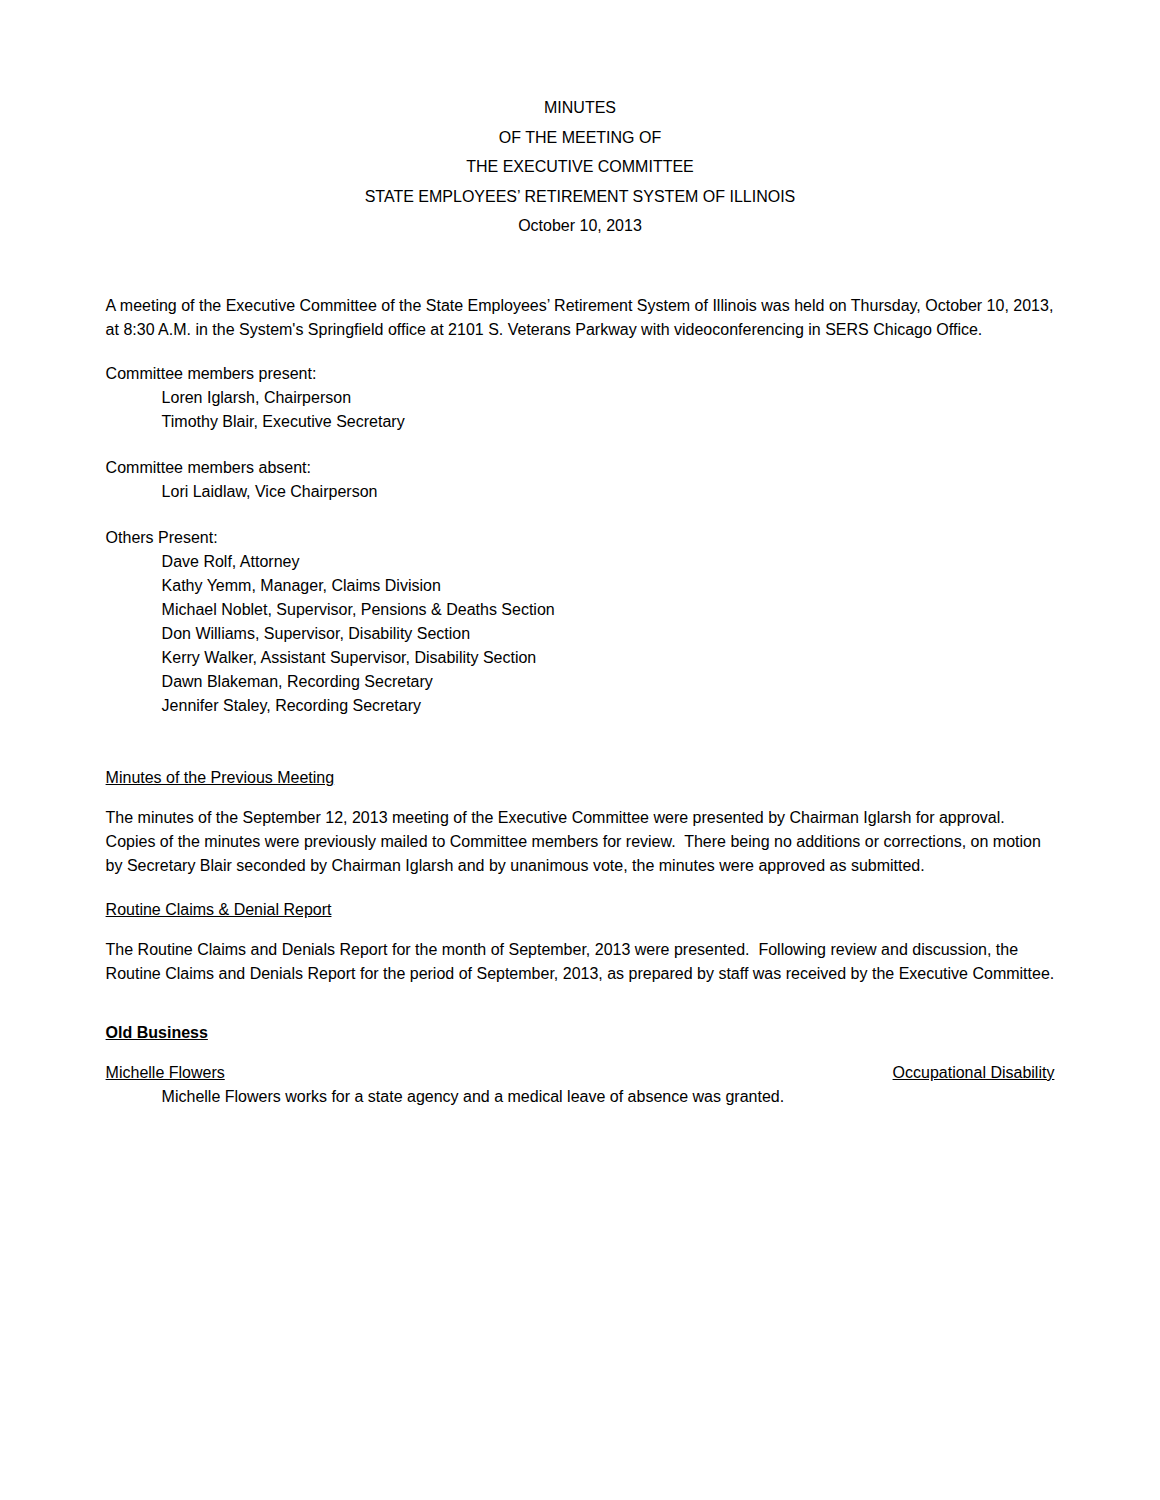MINUTES
OF THE MEETING OF
THE EXECUTIVE COMMITTEE
STATE EMPLOYEES’ RETIREMENT SYSTEM OF ILLINOIS
October 10, 2013
A meeting of the Executive Committee of the State Employees’ Retirement System of Illinois was held on Thursday, October 10, 2013, at 8:30 A.M. in the System's Springfield office at 2101 S. Veterans Parkway with videoconferencing in SERS Chicago Office.
Committee members present:
Loren Iglarsh, Chairperson
Timothy Blair, Executive Secretary
Committee members absent:
Lori Laidlaw, Vice Chairperson
Others Present:
Dave Rolf, Attorney
Kathy Yemm, Manager, Claims Division
Michael Noblet, Supervisor, Pensions & Deaths Section
Don Williams, Supervisor, Disability Section
Kerry Walker, Assistant Supervisor, Disability Section
Dawn Blakeman, Recording Secretary
Jennifer Staley, Recording Secretary
Minutes of the Previous Meeting
The minutes of the September 12, 2013 meeting of the Executive Committee were presented by Chairman Iglarsh for approval. Copies of the minutes were previously mailed to Committee members for review. There being no additions or corrections, on motion by Secretary Blair seconded by Chairman Iglarsh and by unanimous vote, the minutes were approved as submitted.
Routine Claims & Denial Report
The Routine Claims and Denials Report for the month of September, 2013 were presented. Following review and discussion, the Routine Claims and Denials Report for the period of September, 2013, as prepared by staff was received by the Executive Committee.
Old Business
Michelle Flowers Occupational Disability
Michelle Flowers works for a state agency and a medical leave of absence was granted.